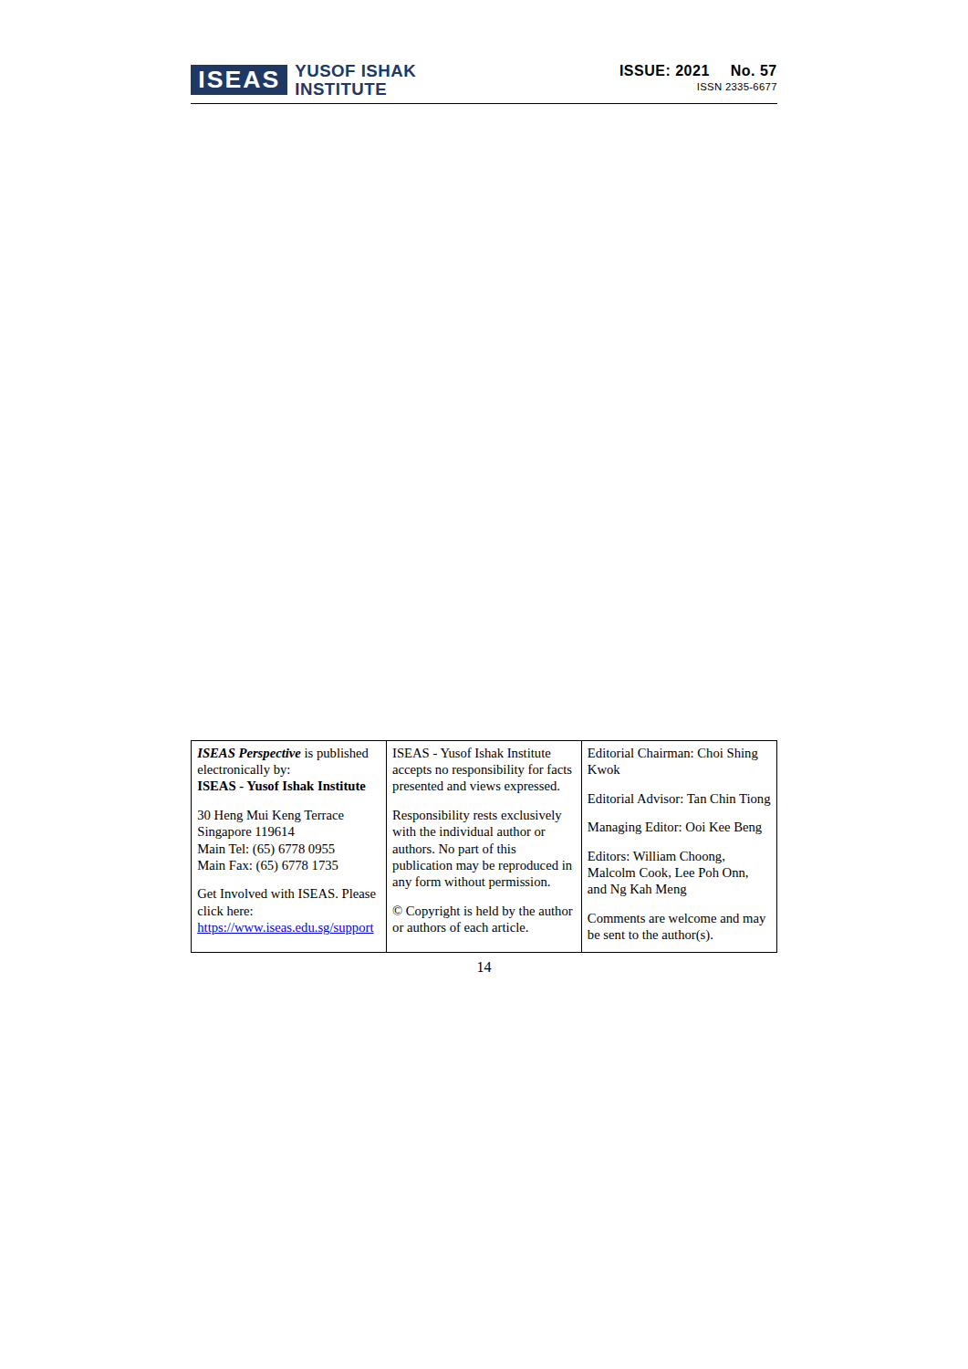ISEAS
YUSOF ISHAK INSTITUTE
ISSUE: 2021 No. 57
ISSN 2335-6677
| ISEAS Perspective is published electronically by: ISEAS - Yusof Ishak Institute 30 Heng Mui Keng Terrace Singapore 119614 Main Tel: (65) 6778 0955 Main Fax: (65) 6778 1735 Get Involved with ISEAS. Please click here: https://www.iseas.edu.sg/support | ISEAS - Yusof Ishak Institute accepts no responsibility for facts presented and views expressed. Responsibility rests exclusively with the individual author or authors. No part of this publication may be reproduced in any form without permission. © Copyright is held by the author or authors of each article. | Editorial Chairman: Choi Shing Kwok Editorial Advisor: Tan Chin Tiong Managing Editor: Ooi Kee Beng Editors: William Choong, Malcolm Cook, Lee Poh Onn, and Ng Kah Meng Comments are welcome and may be sent to the author(s). |
14